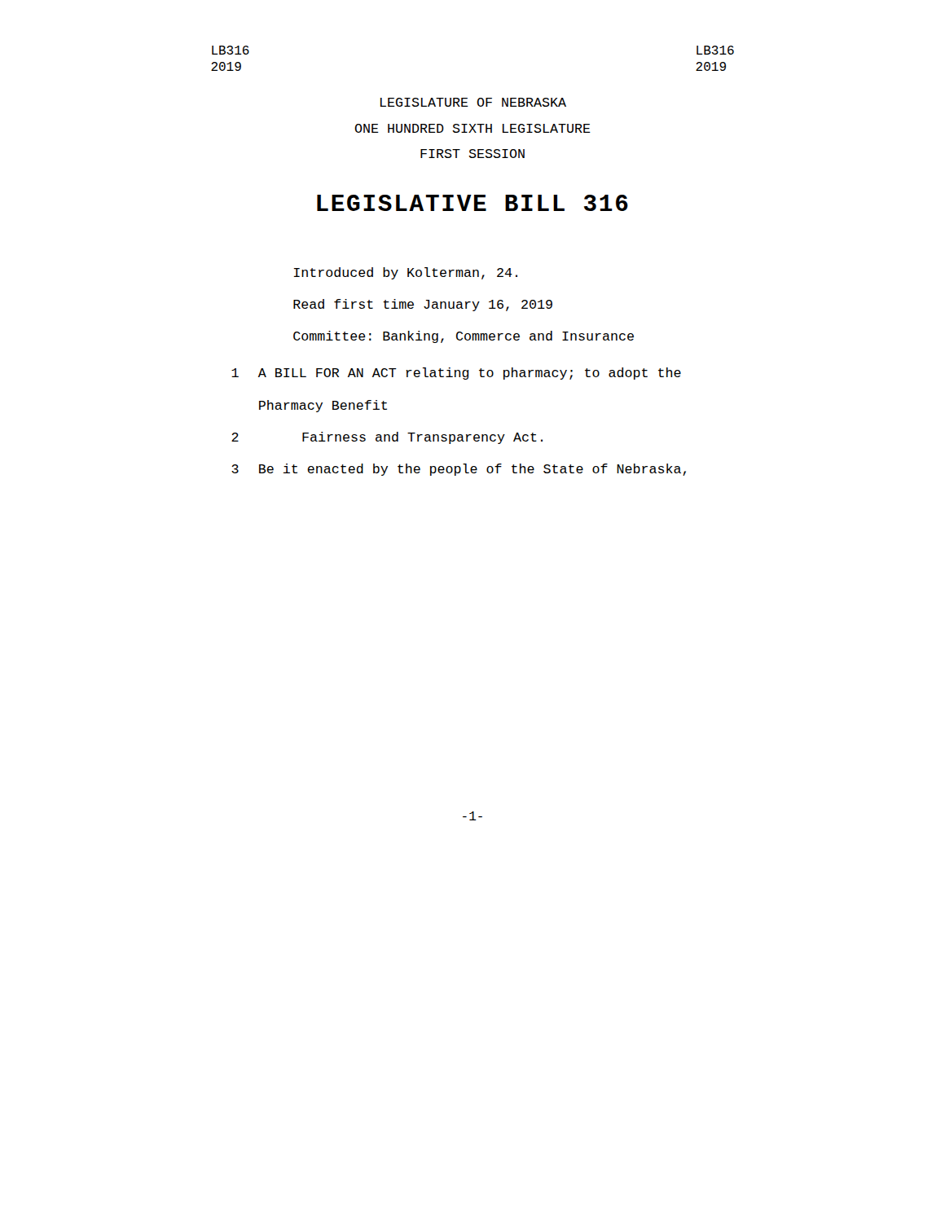LB316 2019
LB316 2019
LEGISLATURE OF NEBRASKA
ONE HUNDRED SIXTH LEGISLATURE
FIRST SESSION
LEGISLATIVE BILL 316
Introduced by Kolterman, 24.
Read first time January 16, 2019
Committee: Banking, Commerce and Insurance
1 A BILL FOR AN ACT relating to pharmacy; to adopt the Pharmacy Benefit
2 Fairness and Transparency Act.
3 Be it enacted by the people of the State of Nebraska,
-1-